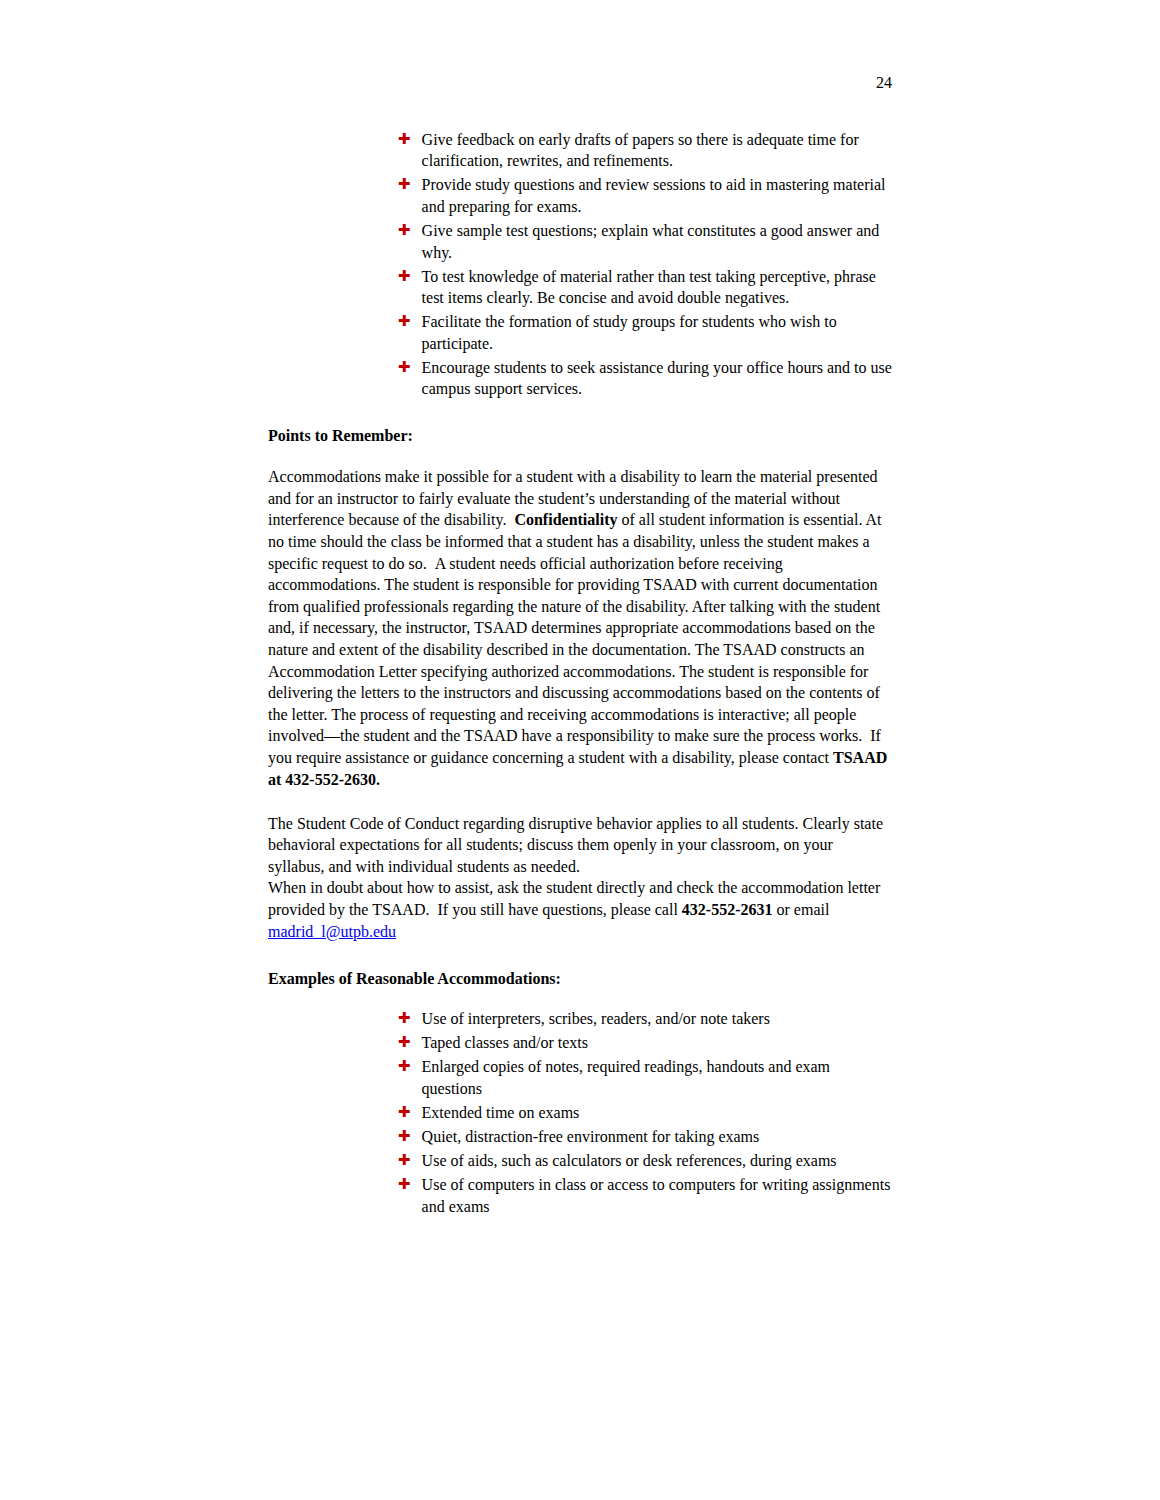24
Give feedback on early drafts of papers so there is adequate time for clarification, rewrites, and refinements.
Provide study questions and review sessions to aid in mastering material and preparing for exams.
Give sample test questions; explain what constitutes a good answer and why.
To test knowledge of material rather than test taking perceptive, phrase test items clearly. Be concise and avoid double negatives.
Facilitate the formation of study groups for students who wish to participate.
Encourage students to seek assistance during your office hours and to use campus support services.
Points to Remember:
Accommodations make it possible for a student with a disability to learn the material presented and for an instructor to fairly evaluate the student’s understanding of the material without interference because of the disability. Confidentiality of all student information is essential. At no time should the class be informed that a student has a disability, unless the student makes a specific request to do so. A student needs official authorization before receiving accommodations. The student is responsible for providing TSAAD with current documentation from qualified professionals regarding the nature of the disability. After talking with the student and, if necessary, the instructor, TSAAD determines appropriate accommodations based on the nature and extent of the disability described in the documentation. The TSAAD constructs an Accommodation Letter specifying authorized accommodations. The student is responsible for delivering the letters to the instructors and discussing accommodations based on the contents of the letter. The process of requesting and receiving accommodations is interactive; all people involved—the student and the TSAAD have a responsibility to make sure the process works. If you require assistance or guidance concerning a student with a disability, please contact TSAAD at 432-552-2630.
The Student Code of Conduct regarding disruptive behavior applies to all students. Clearly state behavioral expectations for all students; discuss them openly in your classroom, on your syllabus, and with individual students as needed.
When in doubt about how to assist, ask the student directly and check the accommodation letter provided by the TSAAD. If you still have questions, please call 432-552-2631 or email madrid_l@utpb.edu
Examples of Reasonable Accommodations:
Use of interpreters, scribes, readers, and/or note takers
Taped classes and/or texts
Enlarged copies of notes, required readings, handouts and exam questions
Extended time on exams
Quiet, distraction-free environment for taking exams
Use of aids, such as calculators or desk references, during exams
Use of computers in class or access to computers for writing assignments and exams